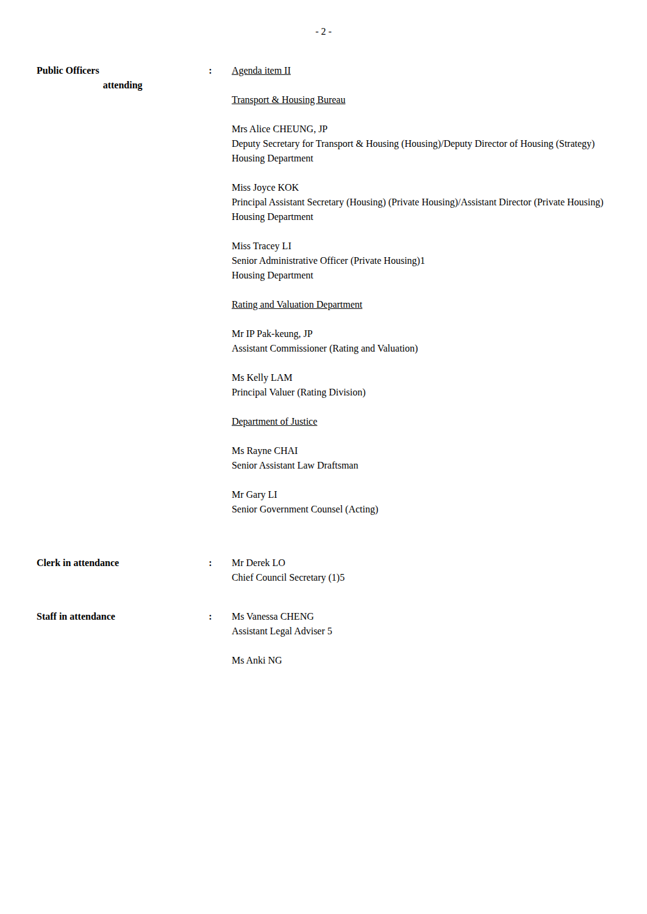- 2 -
| Public Officers attending | : | Agenda item II Transport & Housing Bureau Mrs Alice CHEUNG, JP Deputy Secretary for Transport & Housing (Housing)/Deputy Director of Housing (Strategy) Housing Department Miss Joyce KOK Principal Assistant Secretary (Housing) (Private Housing)/Assistant Director (Private Housing) Housing Department Miss Tracey LI Senior Administrative Officer (Private Housing)1 Housing Department Rating and Valuation Department Mr IP Pak-keung, JP Assistant Commissioner (Rating and Valuation) Ms Kelly LAM Principal Valuer (Rating Division) Department of Justice Ms Rayne CHAI Senior Assistant Law Draftsman Mr Gary LI Senior Government Counsel (Acting) |
| Clerk in attendance | : | Mr Derek LO Chief Council Secretary (1)5 |
| Staff in attendance | : | Ms Vanessa CHENG Assistant Legal Adviser 5 Ms Anki NG |